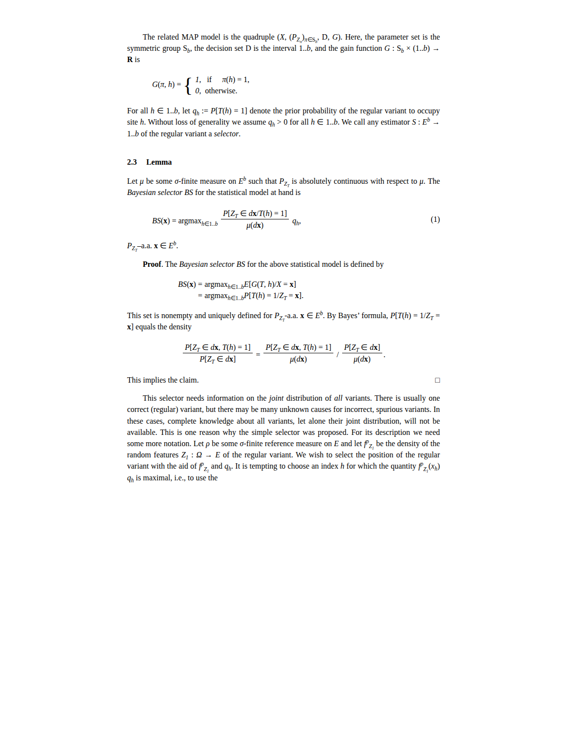The related MAP model is the quadruple (X, (PZπ)π∈Sb, D, G). Here, the parameter set is the symmetric group Sb, the decision set D is the interval 1..b, and the gain function G : Sb × (1..b) → R is
G(π, h) = {
1, if π(h) = 1,
0, otherwise.
For all h ∈ 1..b, let qh := P[T(h) = 1] denote the prior probability of the regular variant to occupy site h. Without loss of generality we assume qh > 0 for all h ∈ 1..b. We call any estimator S : Eb → 1..b of the regular variant a selector.
2.3 Lemma
Let μ be some σ-finite measure on Eb such that PZT is absolutely continuous with respect to μ. The Bayesian selector BS for the statistical model at hand is
BS(x) = argmaxh∈1..b P[ZT ∈ dx/T(h) = 1] μ(dx) qh,
(1)
PZT–a.a. x ∈ Eb.
Proof. The Bayesian selector BS for the above statistical model is defined by
BS(x)=argmaxh∈1..bE[G(T, h)/X = x]
=argmaxh∈1..bP[T(h) = 1/ZT = x].
This set is nonempty and uniquely defined for PZT-a.a. x ∈ Eb. By Bayes’ formula, P[T(h) = 1/ZT = x] equals the density
P[ZT ∈ dx, T(h) = 1] P[ZT ∈ dx] = P[ZT ∈ dx, T(h) = 1] μ(dx) / P[ZT ∈ dx] μ(dx) .
This implies the claim.□
This selector needs information on the joint distribution of all variants. There is usually one correct (regular) variant, but there may be many unknown causes for incorrect, spurious variants. In these cases, complete knowledge about all variants, let alone their joint distribution, will not be available. This is one reason why the simple selector was proposed. For its description we need some more notation. Let ρ be some σ-finite reference measure on E and let fρZ1 be the density of the random features Z1 : Ω → E of the regular variant. We wish to select the position of the regular variant with the aid of fρZ1 and qh. It is tempting to choose an index h for which the quantity fρZ1(xh) qh is maximal, i.e., to use the